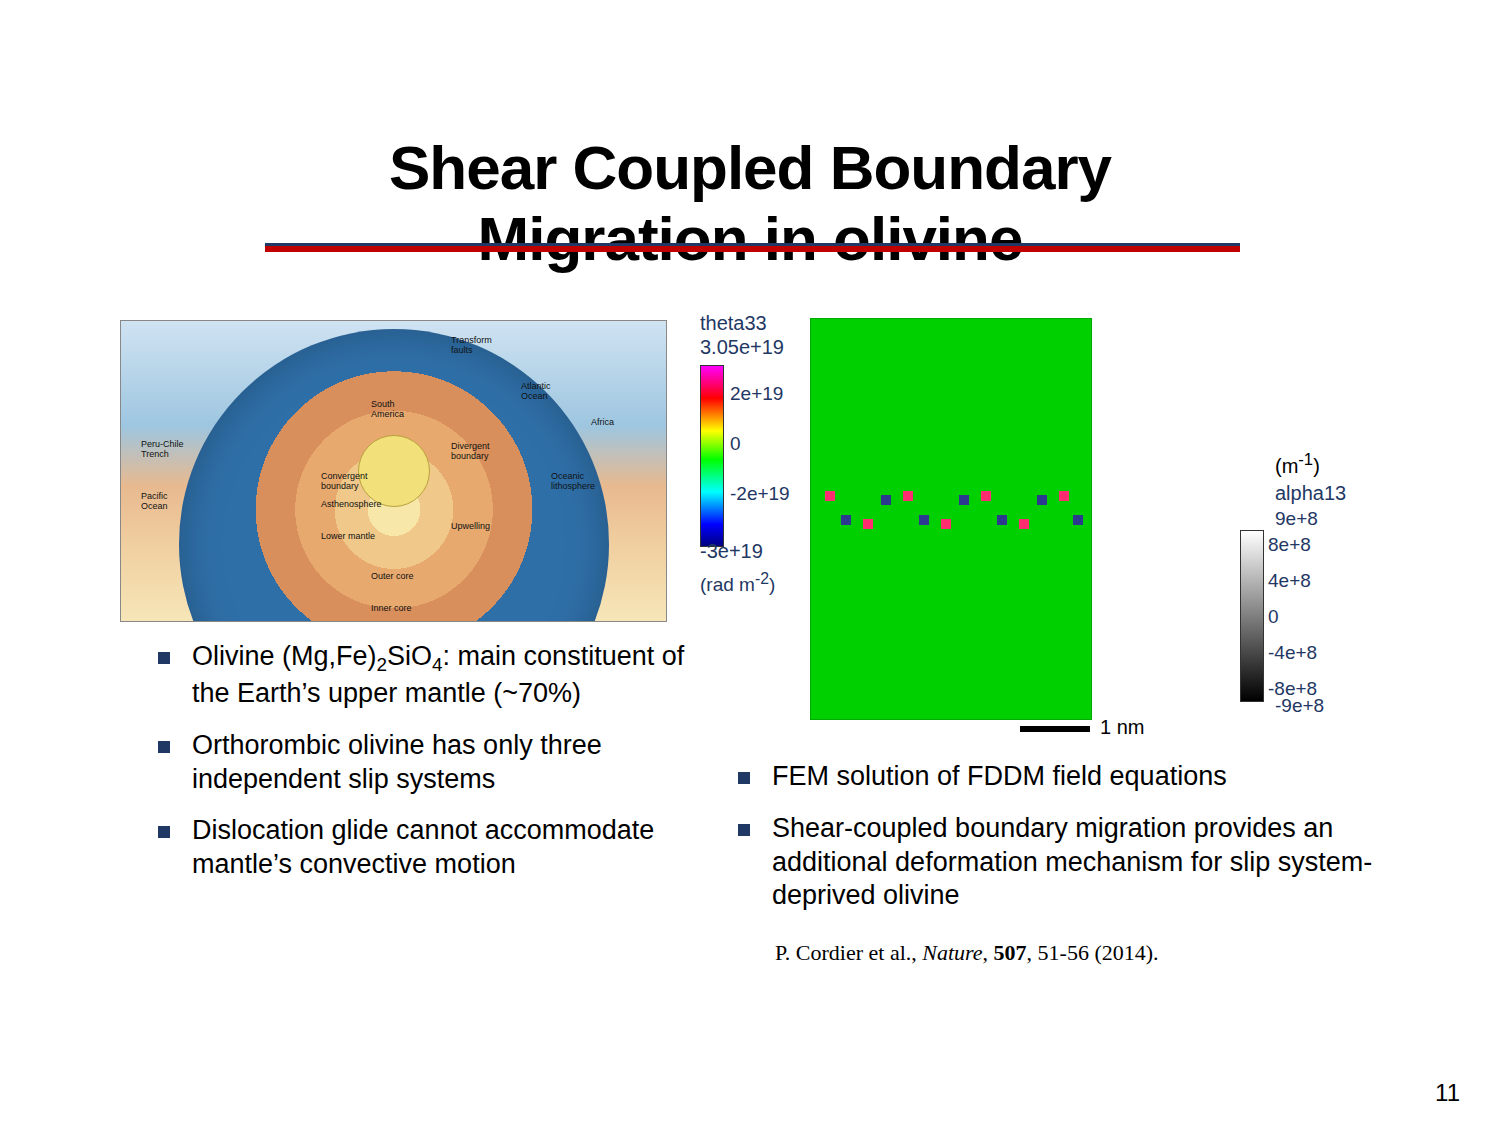Shear Coupled Boundary
Migration in olivine
Transform
faults Atlantic
Ocean South
America Africa Divergent
boundary Peru-Chile
Trench Oceanic
lithosphere Convergent
boundary Pacific
Ocean Asthenosphere Upwelling Lower mantle Outer core Inner core
theta33
3.05e+19
2e+19 0 -2e+19
-3e+19
(rad m-2)
1 nm
(m-1)
alpha13
9e+8
8e+8 4e+8 0 -4e+8 -8e+8
-9e+8
Olivine (Mg,Fe)2SiO4: main constituent of the Earth’s upper mantle (~70%)
Orthorombic olivine has only three independent slip systems
Dislocation glide cannot accommodate mantle’s convective motion
FEM solution of FDDM field equations
Shear-coupled boundary migration provides an additional deformation mechanism for slip system-deprived olivine
P. Cordier et al., Nature, 507, 51-56 (2014).
11